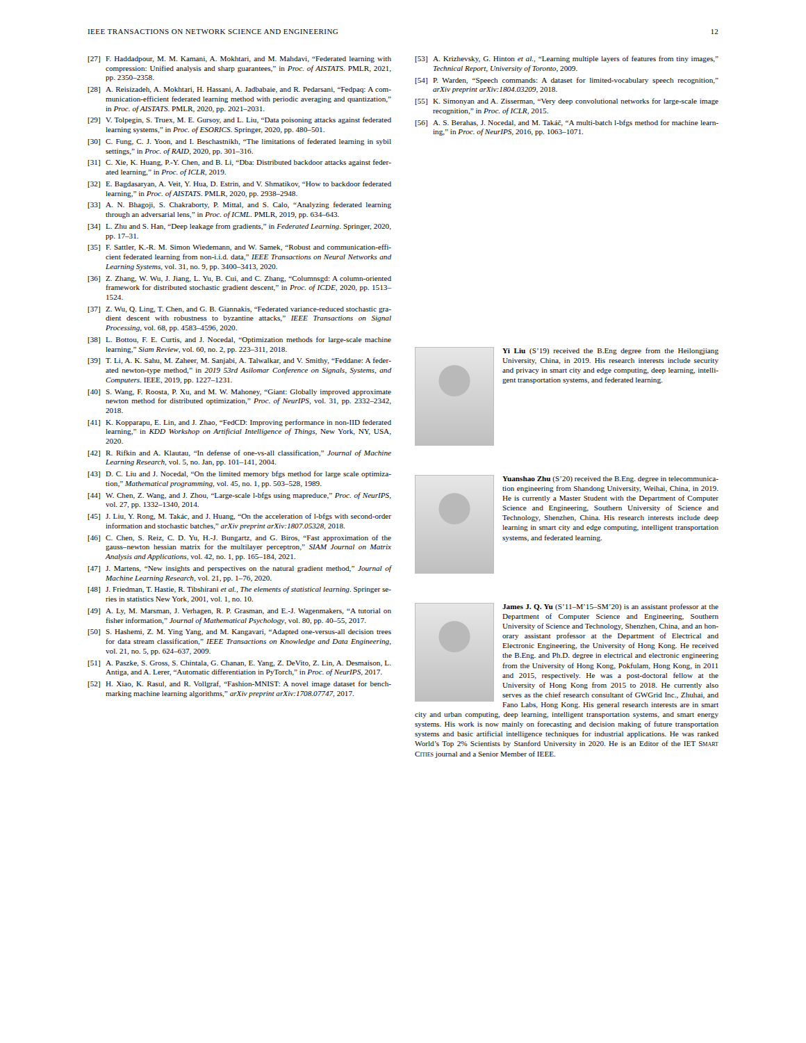IEEE Transactions on Network Science and Engineering
12
[27] F. Haddadpour, M. M. Kamani, A. Mokhtari, and M. Mahdavi, “Federated learning with compression: Unified analysis and sharp guarantees,” in Proc. of AISTATS. PMLR, 2021, pp. 2350–2358.
[28] A. Reisizadeh, A. Mokhtari, H. Hassani, A. Jadbabaie, and R. Pedarsani, “Fedpaq: A communication-efficient federated learning method with periodic averaging and quantization,” in Proc. of AISTATS. PMLR, 2020, pp. 2021–2031.
[29] V. Tolpegin, S. Truex, M. E. Gursoy, and L. Liu, “Data poisoning attacks against federated learning systems,” in Proc. of ESORICS. Springer, 2020, pp. 480–501.
[30] C. Fung, C. J. Yoon, and I. Beschastnikh, “The limitations of federated learning in sybil settings,” in Proc. of RAID, 2020, pp. 301–316.
[31] C. Xie, K. Huang, P.-Y. Chen, and B. Li, “Dba: Distributed backdoor attacks against federated learning,” in Proc. of ICLR, 2019.
[32] E. Bagdasaryan, A. Veit, Y. Hua, D. Estrin, and V. Shmatikov, “How to backdoor federated learning,” in Proc. of AISTATS. PMLR, 2020, pp. 2938–2948.
[33] A. N. Bhagoji, S. Chakraborty, P. Mittal, and S. Calo, “Analyzing federated learning through an adversarial lens,” in Proc. of ICML. PMLR, 2019, pp. 634–643.
[34] L. Zhu and S. Han, “Deep leakage from gradients,” in Federated Learning. Springer, 2020, pp. 17–31.
[35] F. Sattler, K.-R. M. Simon Wiedemann, and W. Samek, “Robust and communication-efficient federated learning from non-i.i.d. data,” IEEE Transactions on Neural Networks and Learning Systems, vol. 31, no. 9, pp. 3400–3413, 2020.
[36] Z. Zhang, W. Wu, J. Jiang, L. Yu, B. Cui, and C. Zhang, “Columnsgd: A column-oriented framework for distributed stochastic gradient descent,” in Proc. of ICDE, 2020, pp. 1513–1524.
[37] Z. Wu, Q. Ling, T. Chen, and G. B. Giannakis, “Federated variance-reduced stochastic gradient descent with robustness to byzantine attacks,” IEEE Transactions on Signal Processing, vol. 68, pp. 4583–4596, 2020.
[38] L. Bottou, F. E. Curtis, and J. Nocedal, “Optimization methods for large-scale machine learning,” Siam Review, vol. 60, no. 2, pp. 223–311, 2018.
[39] T. Li, A. K. Sahu, M. Zaheer, M. Sanjabi, A. Talwalkar, and V. Smithy, “Feddane: A federated newton-type method,” in 2019 53rd Asilomar Conference on Signals, Systems, and Computers. IEEE, 2019, pp. 1227–1231.
[40] S. Wang, F. Roosta, P. Xu, and M. W. Mahoney, “Giant: Globally improved approximate newton method for distributed optimization,” Proc. of NeurIPS, vol. 31, pp. 2332–2342, 2018.
[41] K. Kopparapu, E. Lin, and J. Zhao, “FedCD: Improving performance in non-IID federated learning,” in KDD Workshop on Artificial Intelligence of Things, New York, NY, USA, 2020.
[42] R. Rifkin and A. Klautau, “In defense of one-vs-all classification,” Journal of Machine Learning Research, vol. 5, no. Jan, pp. 101–141, 2004.
[43] D. C. Liu and J. Nocedal, “On the limited memory bfgs method for large scale optimization,” Mathematical programming, vol. 45, no. 1, pp. 503–528, 1989.
[44] W. Chen, Z. Wang, and J. Zhou, “Large-scale l-bfgs using mapreduce,” Proc. of NeurIPS, vol. 27, pp. 1332–1340, 2014.
[45] J. Liu, Y. Rong, M. Takác, and J. Huang, “On the acceleration of l-bfgs with second-order information and stochastic batches,” arXiv preprint arXiv:1807.05328, 2018.
[46] C. Chen, S. Reiz, C. D. Yu, H.-J. Bungartz, and G. Biros, “Fast approximation of the gauss–newton hessian matrix for the multilayer perceptron,” SIAM Journal on Matrix Analysis and Applications, vol. 42, no. 1, pp. 165–184, 2021.
[47] J. Martens, “New insights and perspectives on the natural gradient method,” Journal of Machine Learning Research, vol. 21, pp. 1–76, 2020.
[48] J. Friedman, T. Hastie, R. Tibshirani et al., The elements of statistical learning. Springer series in statistics New York, 2001, vol. 1, no. 10.
[49] A. Ly, M. Marsman, J. Verhagen, R. P. Grasman, and E.-J. Wagenmakers, “A tutorial on fisher information,” Journal of Mathematical Psychology, vol. 80, pp. 40–55, 2017.
[50] S. Hashemi, Z. M. Ying Yang, and M. Kangavari, “Adapted one-versus-all decision trees for data stream classification,” IEEE Transactions on Knowledge and Data Engineering, vol. 21, no. 5, pp. 624–637, 2009.
[51] A. Paszke, S. Gross, S. Chintala, G. Chanan, E. Yang, Z. DeVito, Z. Lin, A. Desmaison, L. Antiga, and A. Lerer, “Automatic differentiation in PyTorch,” in Proc. of NeurIPS, 2017.
[52] H. Xiao, K. Rasul, and R. Vollgraf, “Fashion-MNIST: A novel image dataset for benchmarking machine learning algorithms,” arXiv preprint arXiv:1708.07747, 2017.
[53] A. Krizhevsky, G. Hinton et al., “Learning multiple layers of features from tiny images,” Technical Report, University of Toronto, 2009.
[54] P. Warden, “Speech commands: A dataset for limited-vocabulary speech recognition,” arXiv preprint arXiv:1804.03209, 2018.
[55] K. Simonyan and A. Zisserman, “Very deep convolutional networks for large-scale image recognition,” in Proc. of ICLR, 2015.
[56] A. S. Berahas, J. Nocedal, and M. Takáč, “A multi-batch l-bfgs method for machine learning,” in Proc. of NeurIPS, 2016, pp. 1063–1071.
Yi Liu (S’19) received the B.Eng degree from the Heilongjiang University, China, in 2019. His research interests include security and privacy in smart city and edge computing, deep learning, intelligent transportation systems, and federated learning.
Yuanshao Zhu (S’20) received the B.Eng. degree in telecommunication engineering from Shandong University, Weihai, China, in 2019. He is currently a Master Student with the Department of Computer Science and Engineering, Southern University of Science and Technology, Shenzhen, China. His research interests include deep learning in smart city and edge computing, intelligent transportation systems, and federated learning.
James J. Q. Yu (S’11–M’15–SM’20) is an assistant professor at the Department of Computer Science and Engineering, Southern University of Science and Technology, Shenzhen, China, and an honorary assistant professor at the Department of Electrical and Electronic Engineering, the University of Hong Kong. He received the B.Eng. and Ph.D. degree in electrical and electronic engineering from the University of Hong Kong, Pokfulam, Hong Kong, in 2011 and 2015, respectively. He was a post-doctoral fellow at the University of Hong Kong from 2015 to 2018. He currently also serves as the chief research consultant of GWGrid Inc., Zhuhai, and Fano Labs, Hong Kong. His general research interests are in smart city and urban computing, deep learning, intelligent transportation systems, and smart energy systems. His work is now mainly on forecasting and decision making of future transportation systems and basic artificial intelligence techniques for industrial applications. He was ranked World’s Top 2% Scientists by Stanford University in 2020. He is an Editor of the IET Smart Cities journal and a Senior Member of IEEE.